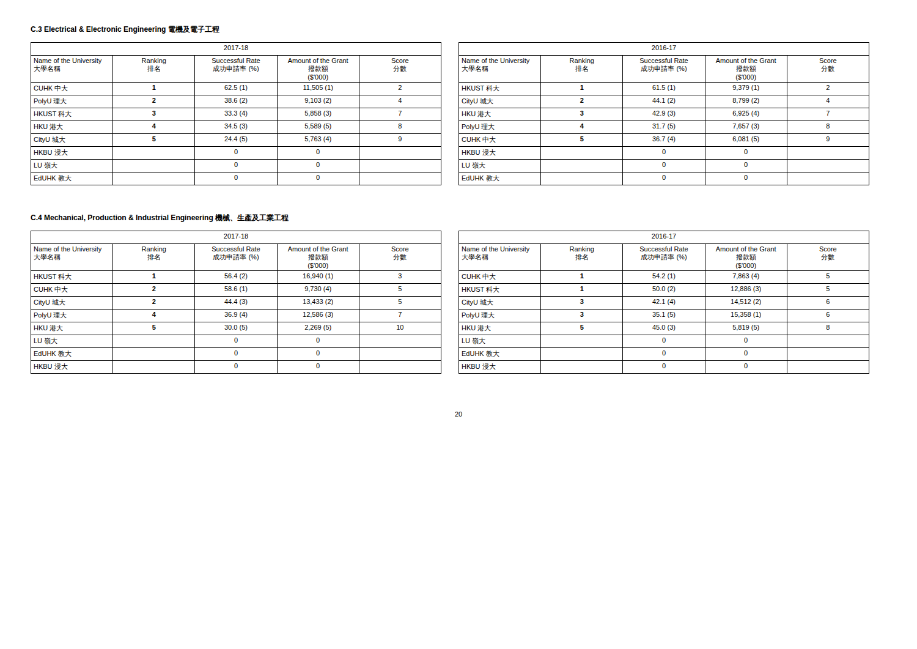C.3 Electrical & Electronic Engineering 電機及電子工程
| 2017-18 |
| --- |
| Name of the University 大學名稱 | Ranking 排名 | Successful Rate 成功申請率 (%) | Amount of the Grant 撥款額 ($'000) | Score 分數 |
| CUHK 中大 | 1 | 62.5 (1) | 11,505 (1) | 2 |
| PolyU 理大 | 2 | 38.6 (2) | 9,103 (2) | 4 |
| HKUST 科大 | 3 | 33.3 (4) | 5,858 (3) | 7 |
| HKU 港大 | 4 | 34.5 (3) | 5,589 (5) | 8 |
| CityU 城大 | 5 | 24.4 (5) | 5,763 (4) | 9 |
| HKBU 浸大 | | 0 | 0 | |
| LU 嶺大 | | 0 | 0 | |
| EdUHK 教大 | | 0 | 0 | |
| 2016-17 |
| --- |
| Name of the University 大學名稱 | Ranking 排名 | Successful Rate 成功申請率 (%) | Amount of the Grant 撥款額 ($'000) | Score 分數 |
| HKUST 科大 | 1 | 61.5 (1) | 9,379 (1) | 2 |
| CityU 城大 | 2 | 44.1 (2) | 8,799 (2) | 4 |
| HKU 港大 | 3 | 42.9 (3) | 6,925 (4) | 7 |
| PolyU 理大 | 4 | 31.7 (5) | 7,657 (3) | 8 |
| CUHK 中大 | 5 | 36.7 (4) | 6,081 (5) | 9 |
| HKBU 浸大 | | 0 | 0 | |
| LU 嶺大 | | 0 | 0 | |
| EdUHK 教大 | | 0 | 0 | |
C.4 Mechanical, Production & Industrial Engineering 機械、生產及工業工程
| 2017-18 |
| --- |
| Name of the University 大學名稱 | Ranking 排名 | Successful Rate 成功申請率 (%) | Amount of the Grant 撥款額 ($'000) | Score 分數 |
| HKUST 科大 | 1 | 56.4 (2) | 16,940 (1) | 3 |
| CUHK 中大 | 2 | 58.6 (1) | 9,730 (4) | 5 |
| CityU 城大 | 2 | 44.4 (3) | 13,433 (2) | 5 |
| PolyU 理大 | 4 | 36.9 (4) | 12,586 (3) | 7 |
| HKU 港大 | 5 | 30.0 (5) | 2,269 (5) | 10 |
| LU 嶺大 | | 0 | 0 | |
| EdUHK 教大 | | 0 | 0 | |
| HKBU 浸大 | | 0 | 0 | |
| 2016-17 |
| --- |
| Name of the University 大學名稱 | Ranking 排名 | Successful Rate 成功申請率 (%) | Amount of the Grant 撥款額 ($'000) | Score 分數 |
| CUHK 中大 | 1 | 54.2 (1) | 7,863 (4) | 5 |
| HKUST 科大 | 1 | 50.0 (2) | 12,886 (3) | 5 |
| CityU 城大 | 3 | 42.1 (4) | 14,512 (2) | 6 |
| PolyU 理大 | 3 | 35.1 (5) | 15,358 (1) | 6 |
| HKU 港大 | 5 | 45.0 (3) | 5,819 (5) | 8 |
| LU 嶺大 | | 0 | 0 | |
| EdUHK 教大 | | 0 | 0 | |
| HKBU 浸大 | | 0 | 0 | |
20